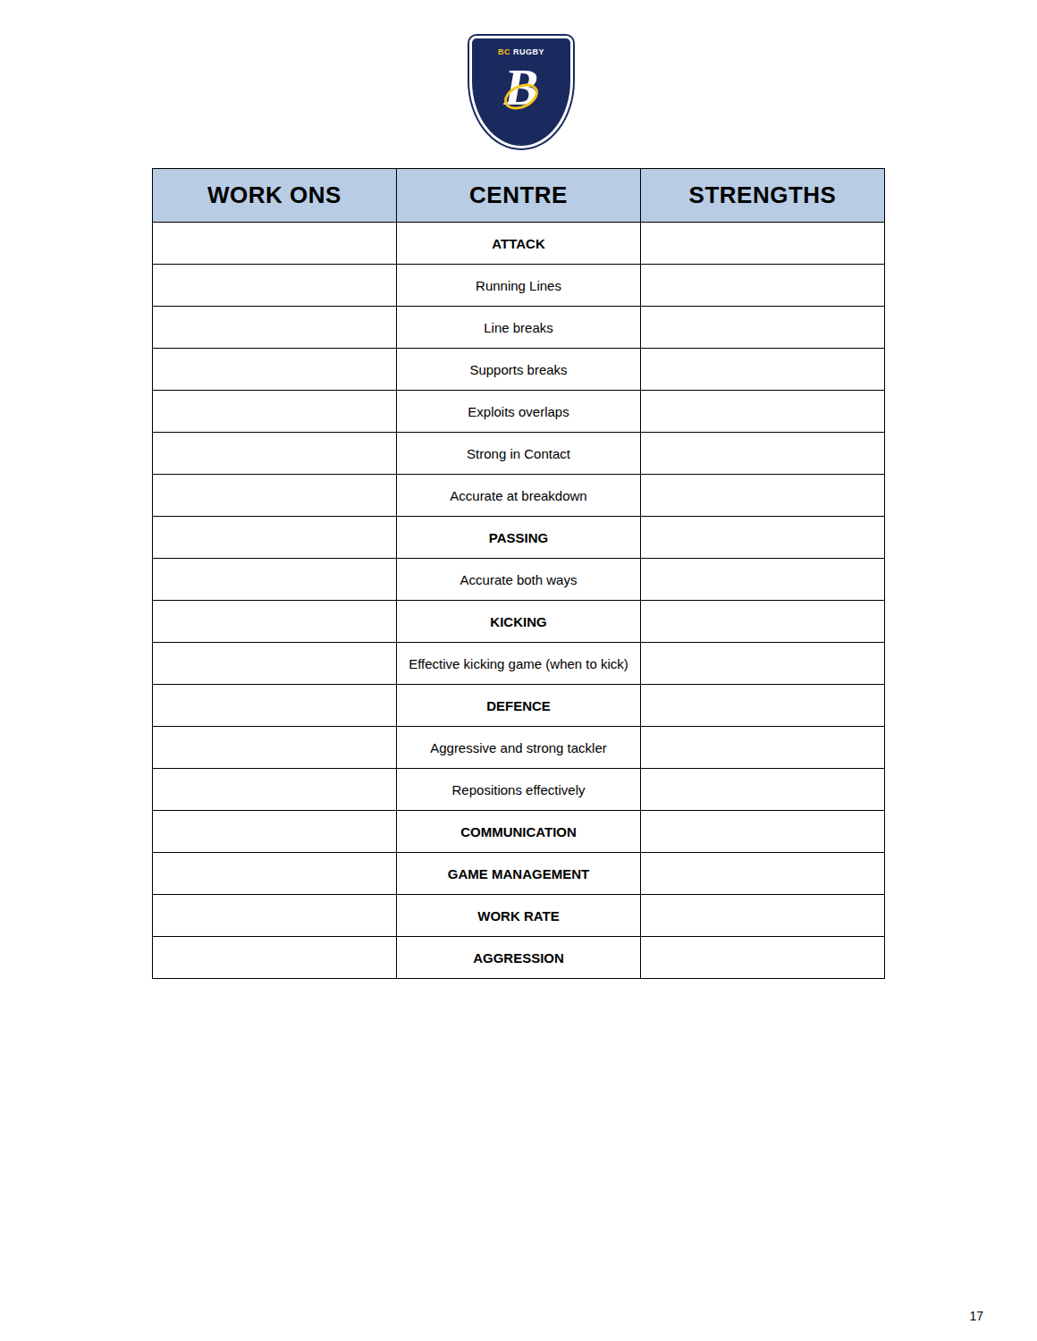BC RUGBY
B
| WORK ONS | CENTRE | STRENGTHS |
| --- | --- | --- |
| | ATTACK | |
| | Running Lines | |
| | Line breaks | |
| | Supports breaks | |
| | Exploits overlaps | |
| | Strong in Contact | |
| | Accurate at breakdown | |
| | PASSING | |
| | Accurate both ways | |
| | KICKING | |
| | Effective kicking game (when to kick) | |
| | DEFENCE | |
| | Aggressive and strong tackler | |
| | Repositions effectively | |
| | COMMUNICATION | |
| | GAME MANAGEMENT | |
| | WORK RATE | |
| | AGGRESSION | |
17